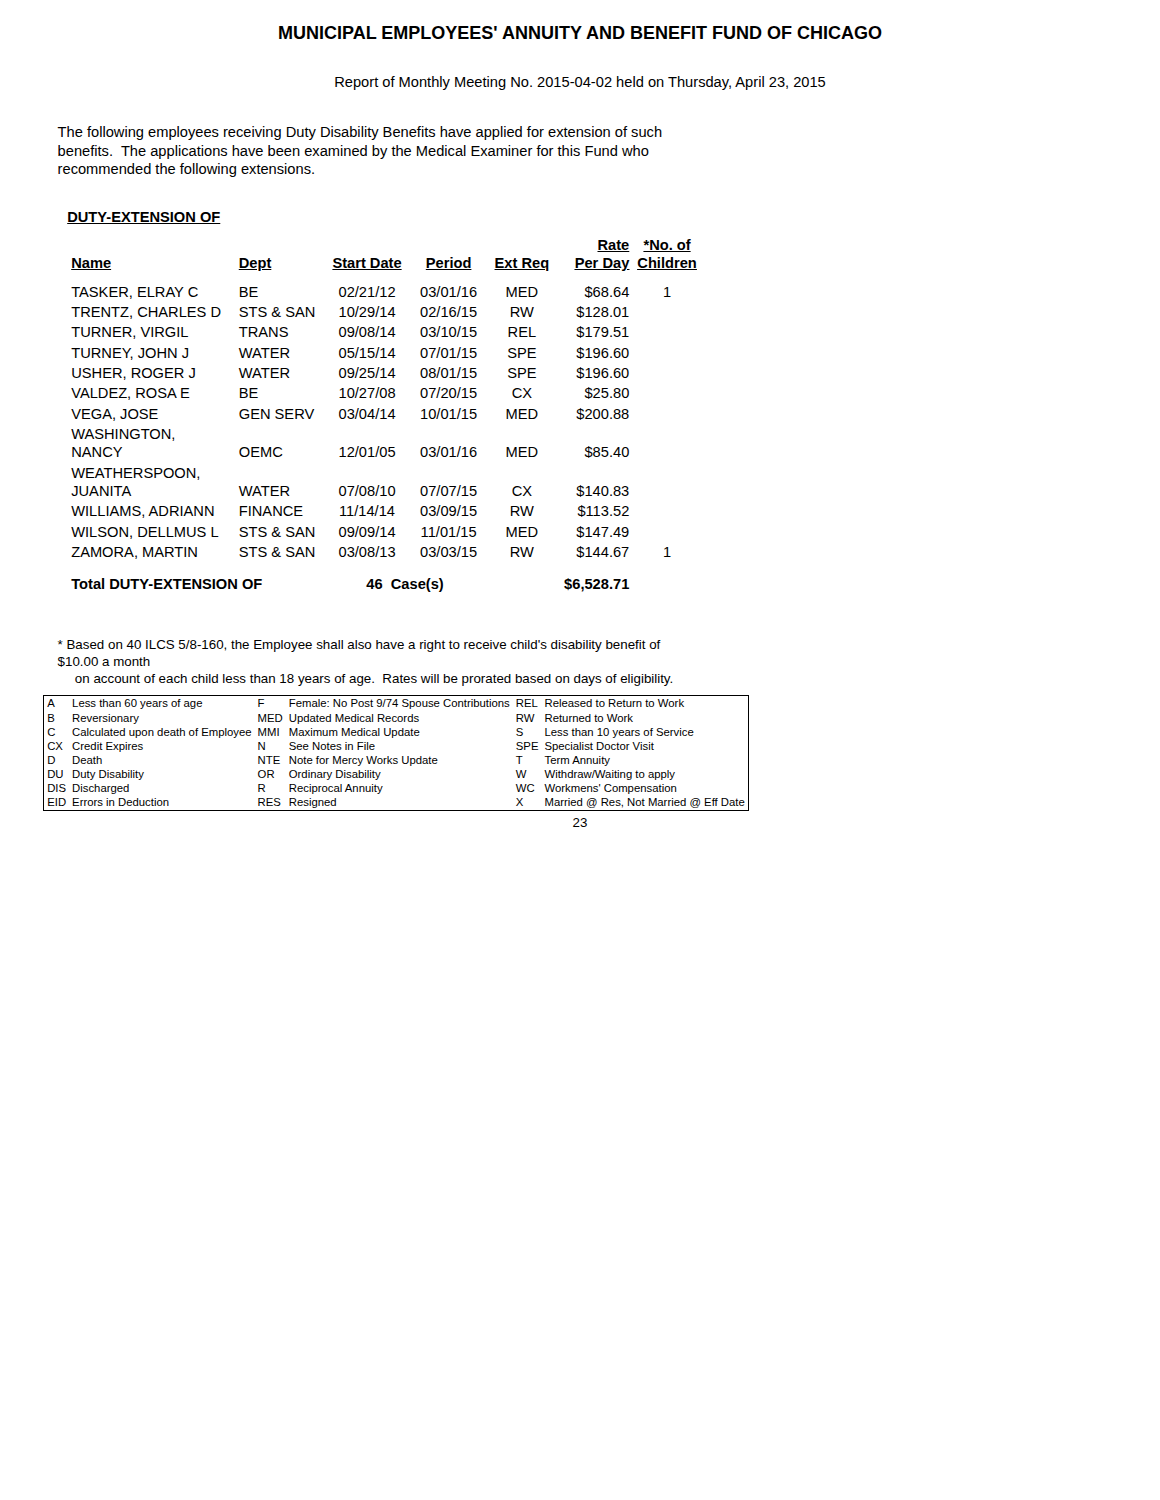MUNICIPAL EMPLOYEES' ANNUITY AND BENEFIT FUND OF CHICAGO
Report of Monthly Meeting No. 2015-04-02 held on Thursday, April 23, 2015
The following employees receiving Duty Disability Benefits have applied for extension of such benefits. The applications have been examined by the Medical Examiner for this Fund who recommended the following extensions.
DUTY-EXTENSION OF
| Name | Dept | Start Date | Period | Ext Req | Rate Per Day | *No. of Children |
| --- | --- | --- | --- | --- | --- | --- |
| TASKER, ELRAY C | BE | 02/21/12 | 03/01/16 | MED | $68.64 | 1 |
| TRENTZ, CHARLES D | STS & SAN | 10/29/14 | 02/16/15 | RW | $128.01 | |
| TURNER, VIRGIL | TRANS | 09/08/14 | 03/10/15 | REL | $179.51 | |
| TURNEY, JOHN J | WATER | 05/15/14 | 07/01/15 | SPE | $196.60 | |
| USHER, ROGER J | WATER | 09/25/14 | 08/01/15 | SPE | $196.60 | |
| VALDEZ, ROSA E | BE | 10/27/08 | 07/20/15 | CX | $25.80 | |
| VEGA, JOSE | GEN SERV | 03/04/14 | 10/01/15 | MED | $200.88 | |
| WASHINGTON, NANCY | OEMC | 12/01/05 | 03/01/16 | MED | $85.40 | |
| WEATHERSPOON, JUANITA | WATER | 07/08/10 | 07/07/15 | CX | $140.83 | |
| WILLIAMS, ADRIANN | FINANCE | 11/14/14 | 03/09/15 | RW | $113.52 | |
| WILSON, DELLMUS L | STS & SAN | 09/09/14 | 11/01/15 | MED | $147.49 | |
| ZAMORA, MARTIN | STS & SAN | 03/08/13 | 03/03/15 | RW | $144.67 | 1 |
| Total DUTY-EXTENSION OF | 46 Case(s) | | $6,528.71 | |
* Based on 40 ILCS 5/8-160, the Employee shall also have a right to receive child's disability benefit of $10.00 a month on account of each child less than 18 years of age. Rates will be prorated based on days of eligibility.
| A | Less than 60 years of age | F | Female: No Post 9/74 Spouse Contributions | REL | Released to Return to Work |
| B | Reversionary | MED | Updated Medical Records | RW | Returned to Work |
| C | Calculated upon death of Employee | MMI | Maximum Medical Update | S | Less than 10 years of Service |
| CX | Credit Expires | N | See Notes in File | SPE | Specialist Doctor Visit |
| D | Death | NTE | Note for Mercy Works Update | T | Term Annuity |
| DU | Duty Disability | OR | Ordinary Disability | W | Withdraw/Waiting to apply |
| DIS | Discharged | R | Reciprocal Annuity | WC | Workmens' Compensation |
| EID | Errors in Deduction | RES | Resigned | X | Married @ Res, Not Married @ Eff Date |
23